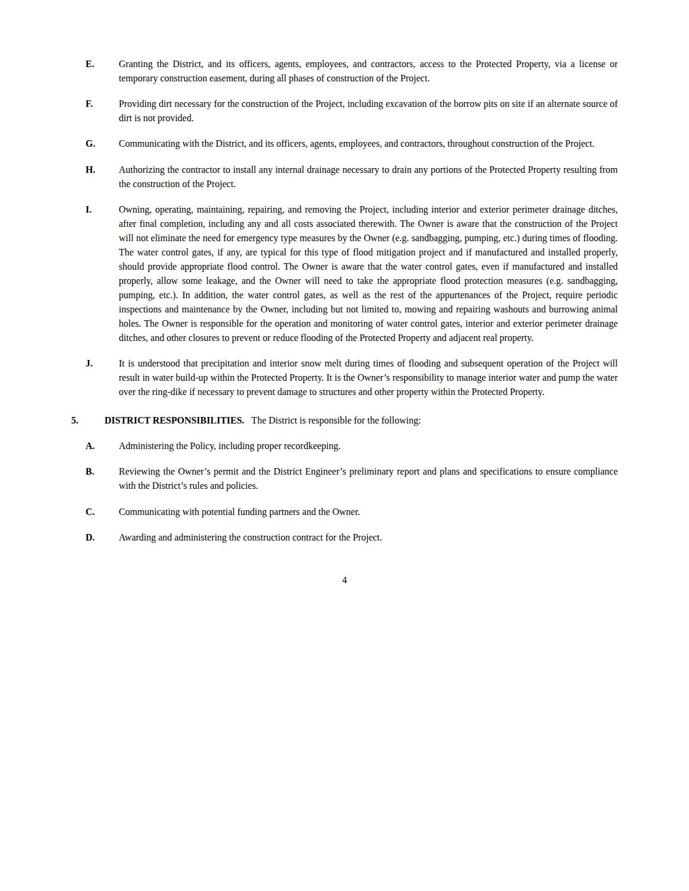E.
Granting the District, and its officers, agents, employees, and contractors, access to the Protected Property, via a license or temporary construction easement, during all phases of construction of the Project.
F.
Providing dirt necessary for the construction of the Project, including excavation of the borrow pits on site if an alternate source of dirt is not provided.
G.
Communicating with the District, and its officers, agents, employees, and contractors, throughout construction of the Project.
H.
Authorizing the contractor to install any internal drainage necessary to drain any portions of the Protected Property resulting from the construction of the Project.
I.
Owning, operating, maintaining, repairing, and removing the Project, including interior and exterior perimeter drainage ditches, after final completion, including any and all costs associated therewith. The Owner is aware that the construction of the Project will not eliminate the need for emergency type measures by the Owner (e.g. sandbagging, pumping, etc.) during times of flooding. The water control gates, if any, are typical for this type of flood mitigation project and if manufactured and installed properly, should provide appropriate flood control. The Owner is aware that the water control gates, even if manufactured and installed properly, allow some leakage, and the Owner will need to take the appropriate flood protection measures (e.g. sandbagging, pumping, etc.). In addition, the water control gates, as well as the rest of the appurtenances of the Project, require periodic inspections and maintenance by the Owner, including but not limited to, mowing and repairing washouts and burrowing animal holes. The Owner is responsible for the operation and monitoring of water control gates, interior and exterior perimeter drainage ditches, and other closures to prevent or reduce flooding of the Protected Property and adjacent real property.
J.
It is understood that precipitation and interior snow melt during times of flooding and subsequent operation of the Project will result in water build-up within the Protected Property. It is the Owner’s responsibility to manage interior water and pump the water over the ring-dike if necessary to prevent damage to structures and other property within the Protected Property.
5.
DISTRICT RESPONSIBILITIES. The District is responsible for the following:
A.
Administering the Policy, including proper recordkeeping.
B.
Reviewing the Owner’s permit and the District Engineer’s preliminary report and plans and specifications to ensure compliance with the District’s rules and policies.
C.
Communicating with potential funding partners and the Owner.
D.
Awarding and administering the construction contract for the Project.
4